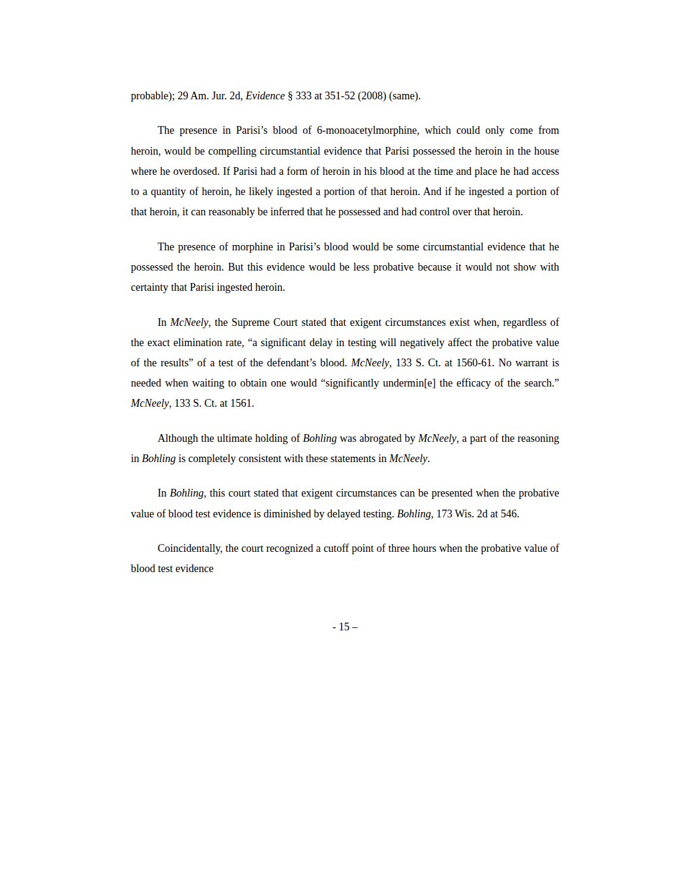probable); 29 Am. Jur. 2d, Evidence § 333 at 351-52 (2008) (same).
The presence in Parisi’s blood of 6-monoacetylmorphine, which could only come from heroin, would be compelling circumstantial evidence that Parisi possessed the heroin in the house where he overdosed. If Parisi had a form of heroin in his blood at the time and place he had access to a quantity of heroin, he likely ingested a portion of that heroin. And if he ingested a portion of that heroin, it can reasonably be inferred that he possessed and had control over that heroin.
The presence of morphine in Parisi’s blood would be some circumstantial evidence that he possessed the heroin. But this evidence would be less probative because it would not show with certainty that Parisi ingested heroin.
In McNeely, the Supreme Court stated that exigent circumstances exist when, regardless of the exact elimination rate, “a significant delay in testing will negatively affect the probative value of the results” of a test of the defendant’s blood. McNeely, 133 S. Ct. at 1560-61. No warrant is needed when waiting to obtain one would “significantly undermin[e] the efficacy of the search.” McNeely, 133 S. Ct. at 1561.
Although the ultimate holding of Bohling was abrogated by McNeely, a part of the reasoning in Bohling is completely consistent with these statements in McNeely.
In Bohling, this court stated that exigent circumstances can be presented when the probative value of blood test evidence is diminished by delayed testing. Bohling, 173 Wis. 2d at 546.
Coincidentally, the court recognized a cutoff point of three hours when the probative value of blood test evidence
- 15 –